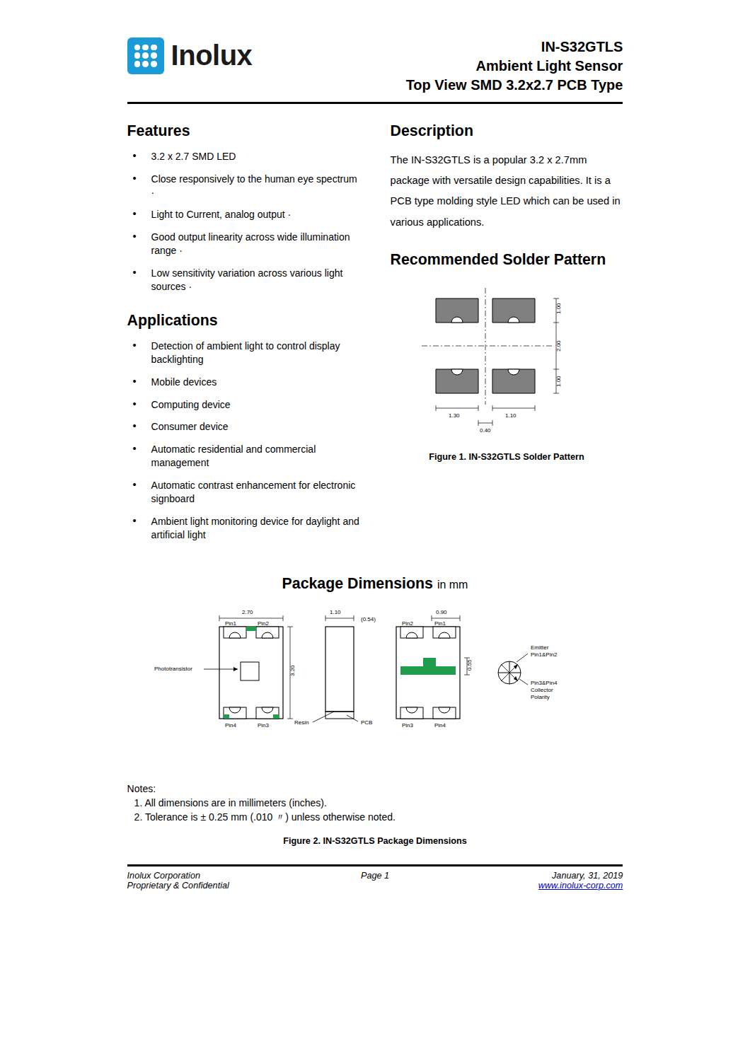Inolux
IN-S32GTLS
Ambient Light Sensor
Top View SMD 3.2x2.7 PCB Type
Features
3.2 x 2.7 SMD LED
Close responsively to the human eye spectrum ·
Light to Current, analog output ·
Good output linearity across wide illumination range ·
Low sensitivity variation across various light sources ·
Applications
Detection of ambient light to control display backlighting
Mobile devices
Computing device
Consumer device
Automatic residential and commercial management
Automatic contrast enhancement for electronic signboard
Ambient light monitoring device for daylight and artificial light
Description
The IN-S32GTLS is a popular 3.2 x 2.7mm package with versatile design capabilities. It is a PCB type molding style LED which can be used in various applications.
Recommended Solder Pattern
1.00 2.00 1.00 1.30 1.10 0.40
Figure 1. IN-S32GTLS Solder Pattern
Package Dimensions in mm
2.70 Pin1 Pin2 Pin4 Pin3 Phototransistor 3.20 1.10 (0.54) Resin PCB 0.90 Pin2 Pin1 Pin3 Pin4 0.55 Emitter Pin1&Pin2 Pin3&Pin4 Collector Polarity
Notes:
1. All dimensions are in millimeters (inches).
2. Tolerance is ± 0.25 mm (.010 〃) unless otherwise noted.
Figure 2. IN-S32GTLS Package Dimensions
Inolux Corporation
Proprietary & Confidential
Page 1
January, 31, 2019
www.inolux-corp.com